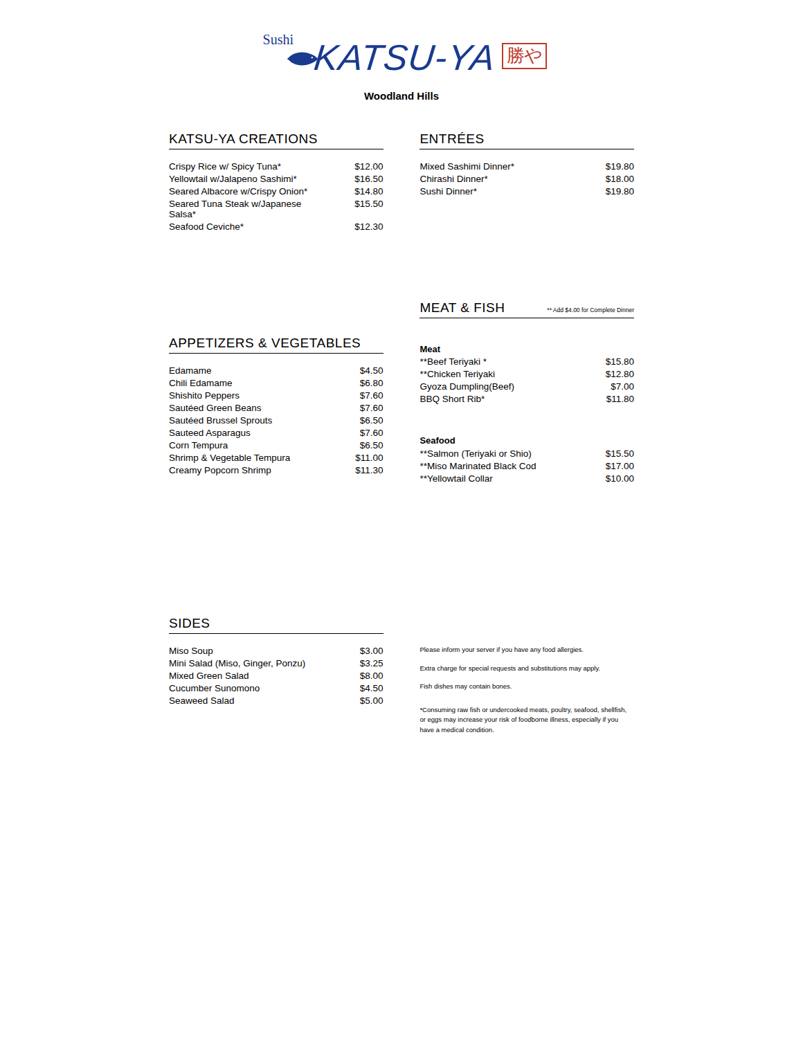SushiKATSU-YA 勝や
Woodland Hills
KATSU-YA CREATIONS
| Crispy Rice w/ Spicy Tuna* | $12.00 |
| Yellowtail w/Jalapeno Sashimi* | $16.50 |
| Seared Albacore w/Crispy Onion* | $14.80 |
| Seared Tuna Steak w/Japanese Salsa* | $15.50 |
| Seafood Ceviche* | $12.30 |
APPETIZERS & VEGETABLES
| Edamame | $4.50 |
| Chili Edamame | $6.80 |
| Shishito Peppers | $7.60 |
| Sautéed Green Beans | $7.60 |
| Sautéed Brussel Sprouts | $6.50 |
| Sauteed Asparagus | $7.60 |
| Corn Tempura | $6.50 |
| Shrimp & Vegetable Tempura | $11.00 |
| Creamy Popcorn Shrimp | $11.30 |
SIDES
| Miso Soup | $3.00 |
| Mini Salad (Miso, Ginger, Ponzu) | $3.25 |
| Mixed Green Salad | $8.00 |
| Cucumber Sunomono | $4.50 |
| Seaweed Salad | $5.00 |
ENTRÉES
| Mixed Sashimi Dinner* | $19.80 |
| Chirashi Dinner* | $18.00 |
| Sushi Dinner* | $19.80 |
MEAT & FISH ** Add $4.00 for Complete Dinner
Meat
| **Beef Teriyaki * | $15.80 |
| **Chicken Teriyaki | $12.80 |
| Gyoza Dumpling(Beef) | $7.00 |
| BBQ Short Rib* | $11.80 |
Seafood
| **Salmon (Teriyaki or Shio) | $15.50 |
| **Miso Marinated Black Cod | $17.00 |
| **Yellowtail Collar | $10.00 |
Please inform your server if you have any food allergies.
Extra charge for special requests and substitutions may apply.
Fish dishes may contain bones.
*Consuming raw fish or undercooked meats, poultry, seafood, shellfish,
or eggs may increase your risk of foodborne illness, especially if you
have a medical condition.